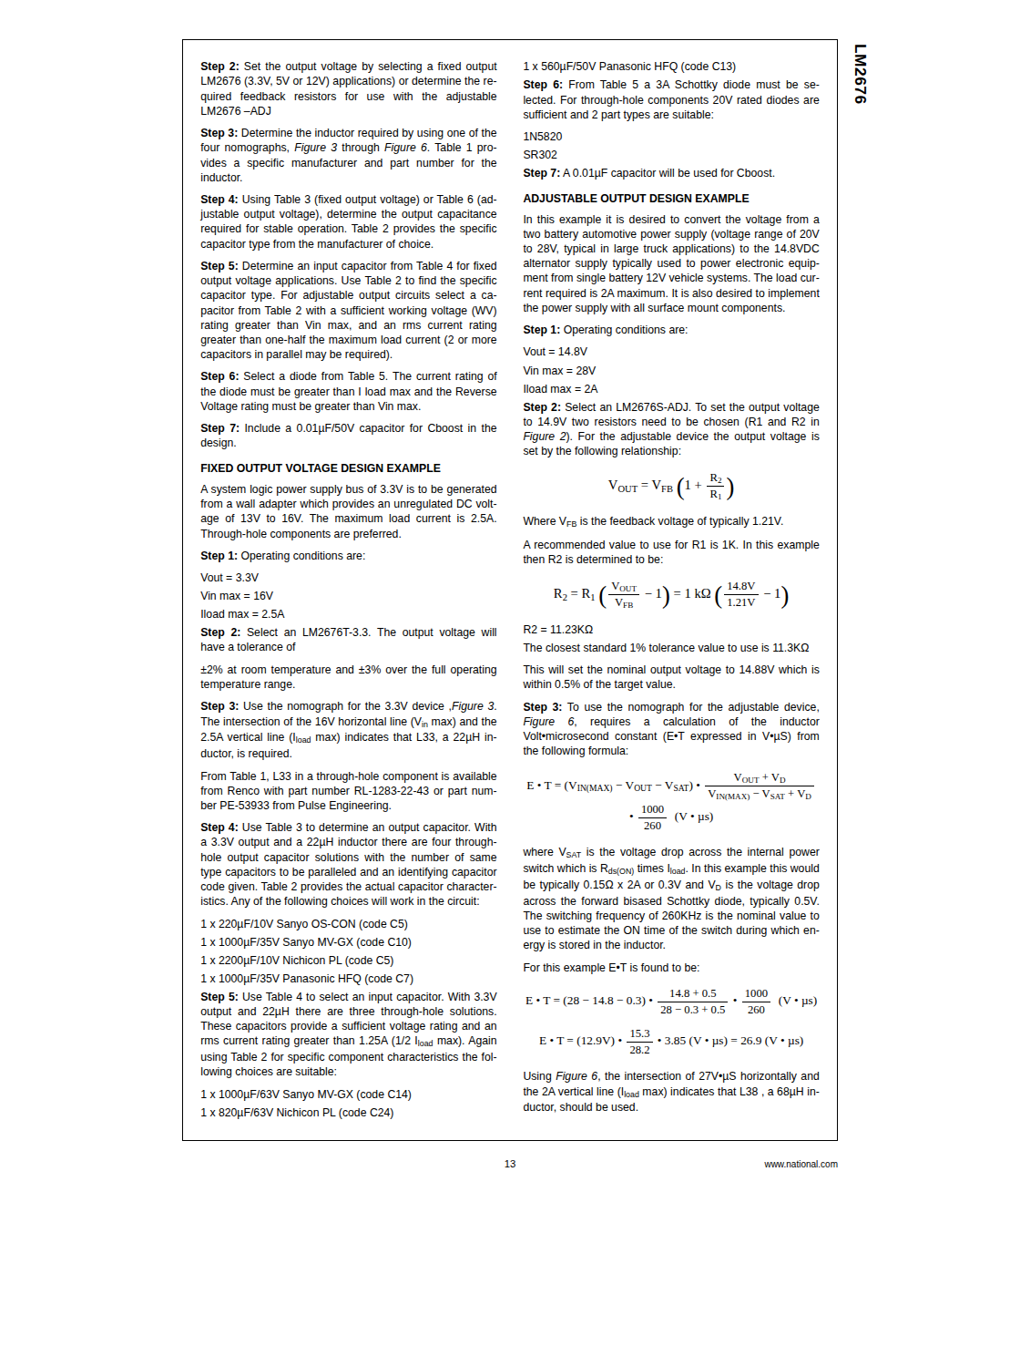LM2676
Step 2: Set the output voltage by selecting a fixed output LM2676 (3.3V, 5V or 12V) applications) or determine the required feedback resistors for use with the adjustable LM2676 –ADJ
Step 3: Determine the inductor required by using one of the four nomographs, Figure 3 through Figure 6. Table 1 provides a specific manufacturer and part number for the inductor.
Step 4: Using Table 3 (fixed output voltage) or Table 6 (adjustable output voltage), determine the output capacitance required for stable operation. Table 2 provides the specific capacitor type from the manufacturer of choice.
Step 5: Determine an input capacitor from Table 4 for fixed output voltage applications. Use Table 2 to find the specific capacitor type. For adjustable output circuits select a capacitor from Table 2 with a sufficient working voltage (WV) rating greater than Vin max, and an rms current rating greater than one-half the maximum load current (2 or more capacitors in parallel may be required).
Step 6: Select a diode from Table 5. The current rating of the diode must be greater than I load max and the Reverse Voltage rating must be greater than Vin max.
Step 7: Include a 0.01µF/50V capacitor for Cboost in the design.
Fixed Output Voltage Design Example
A system logic power supply bus of 3.3V is to be generated from a wall adapter which provides an unregulated DC voltage of 13V to 16V. The maximum load current is 2.5A. Through-hole components are preferred.
Step 1: Operating conditions are:
Vout = 3.3V
Vin max = 16V
Iload max = 2.5A
Step 2: Select an LM2676T-3.3. The output voltage will have a tolerance of
±2% at room temperature and ±3% over the full operating temperature range.
Step 3: Use the nomograph for the 3.3V device ,Figure 3. The intersection of the 16V horizontal line (Vin max) and the 2.5A vertical line (Iload max) indicates that L33, a 22µH inductor, is required.
From Table 1, L33 in a through-hole component is available from Renco with part number RL-1283-22-43 or part number PE-53933 from Pulse Engineering.
Step 4: Use Table 3 to determine an output capacitor. With a 3.3V output and a 22µH inductor there are four through-hole output capacitor solutions with the number of same type capacitors to be paralleled and an identifying capacitor code given. Table 2 provides the actual capacitor characteristics. Any of the following choices will work in the circuit:
1 x 220µF/10V Sanyo OS-CON (code C5)
1 x 1000µF/35V Sanyo MV-GX (code C10)
1 x 2200µF/10V Nichicon PL (code C5)
1 x 1000µF/35V Panasonic HFQ (code C7)
Step 5: Use Table 4 to select an input capacitor. With 3.3V output and 22µH there are three through-hole solutions. These capacitors provide a sufficient voltage rating and an rms current rating greater than 1.25A (1/2 Iload max). Again using Table 2 for specific component characteristics the following choices are suitable:
1 x 1000µF/63V Sanyo MV-GX (code C14)
1 x 820µF/63V Nichicon PL (code C24)
1 x 560µF/50V Panasonic HFQ (code C13)
Step 6: From Table 5 a 3A Schottky diode must be selected. For through-hole components 20V rated diodes are sufficient and 2 part types are suitable:
1N5820
SR302
Step 7: A 0.01µF capacitor will be used for Cboost.
Adjustable Output Design Example
In this example it is desired to convert the voltage from a two battery automotive power supply (voltage range of 20V to 28V, typical in large truck applications) to the 14.8VDC alternator supply typically used to power electronic equipment from single battery 12V vehicle systems. The load current required is 2A maximum. It is also desired to implement the power supply with all surface mount components.
Step 1: Operating conditions are:
Vout = 14.8V
Vin max = 28V
Iload max = 2A
Step 2: Select an LM2676S-ADJ. To set the output voltage to 14.9V two resistors need to be chosen (R1 and R2 in Figure 2). For the adjustable device the output voltage is set by the following relationship:
VOUT = VFB (1 + R2 R1)
Where VFB is the feedback voltage of typically 1.21V.
A recommended value to use for R1 is 1K. In this example then R2 is determined to be:
R2 = R1 (VOUT VFB − 1) = 1 kΩ (14.8V 1.21V − 1)
R2 = 11.23KΩ
The closest standard 1% tolerance value to use is 11.3KΩ
This will set the nominal output voltage to 14.88V which is within 0.5% of the target value.
Step 3: To use the nomograph for the adjustable device, Figure 6, requires a calculation of the inductor Volt•microsecond constant (E•T expressed in V•µS) from the following formula:
E • T = (VIN(MAX) − VOUT − VSAT) • VOUT + VD VIN(MAX) − VSAT + VD • 1000260 (V • µs)
where VSAT is the voltage drop across the internal power switch which is Rds(ON) times Iload. In this example this would be typically 0.15Ω x 2A or 0.3V and VD is the voltage drop across the forward bisased Schottky diode, typically 0.5V. The switching frequency of 260KHz is the nominal value to use to estimate the ON time of the switch during which energy is stored in the inductor.
For this example E•T is found to be:
E • T = (28 − 14.8 − 0.3) • 14.8 + 0.528 − 0.3 + 0.5 • 1000260 (V • µs)
E • T = (12.9V) • 15.328.2 • 3.85 (V • µs) = 26.9 (V • µs)
Using Figure 6, the intersection of 27V•µS horizontally and the 2A vertical line (Iload max) indicates that L38 , a 68µH inductor, should be used.
13 www.national.com